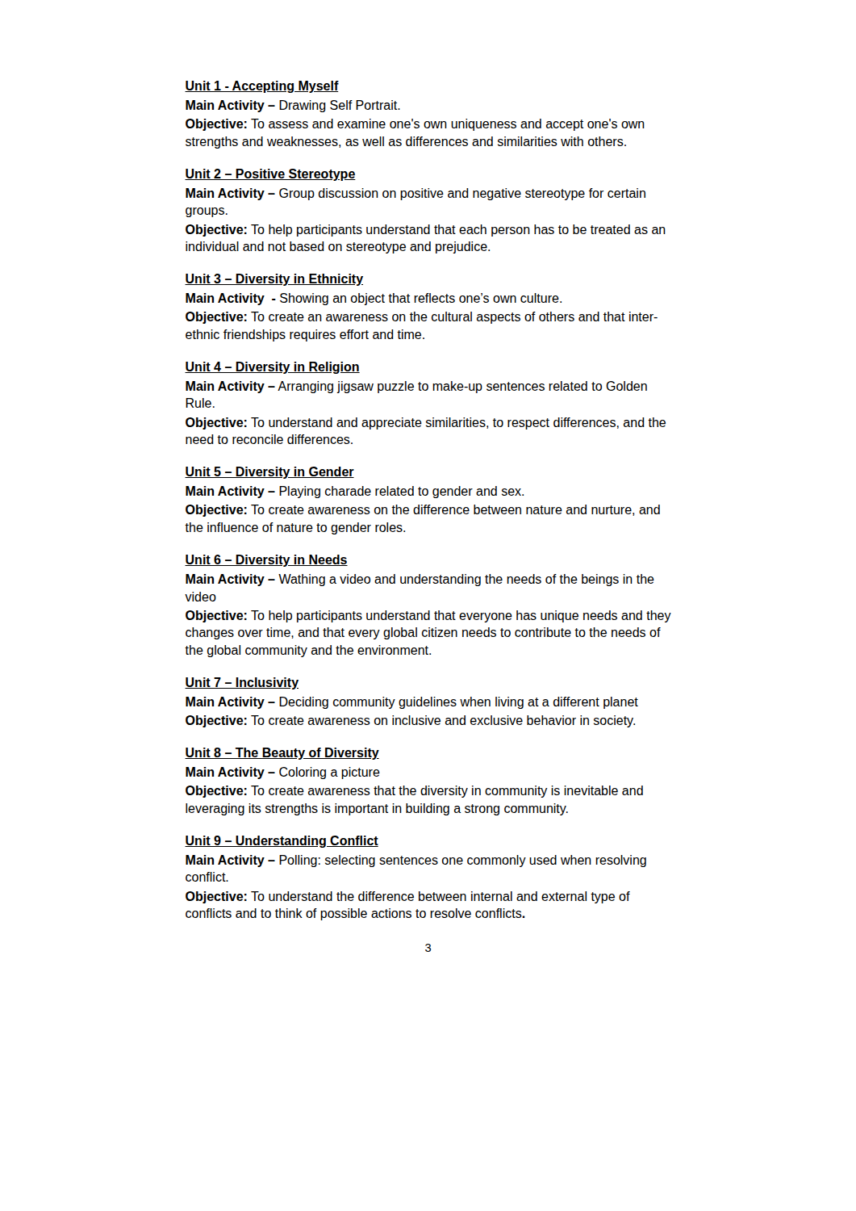Unit 1 - Accepting Myself
Main Activity – Drawing Self Portrait.
Objective: To assess and examine one's own uniqueness and accept one's own strengths and weaknesses, as well as differences and similarities with others.
Unit 2 – Positive Stereotype
Main Activity – Group discussion on positive and negative stereotype for certain groups.
Objective: To help participants understand that each person has to be treated as an individual and not based on stereotype and prejudice.
Unit 3 – Diversity in Ethnicity
Main Activity - Showing an object that reflects one’s own culture.
Objective: To create an awareness on the cultural aspects of others and that inter-ethnic friendships requires effort and time.
Unit 4 – Diversity in Religion
Main Activity – Arranging jigsaw puzzle to make-up sentences related to Golden Rule.
Objective: To understand and appreciate similarities, to respect differences, and the need to reconcile differences.
Unit 5 – Diversity in Gender
Main Activity – Playing charade related to gender and sex.
Objective: To create awareness on the difference between nature and nurture, and the influence of nature to gender roles.
Unit 6 – Diversity in Needs
Main Activity – Wathing a video and understanding the needs of the beings in the video
Objective: To help participants understand that everyone has unique needs and they changes over time, and that every global citizen needs to contribute to the needs of the global community and the environment.
Unit 7 – Inclusivity
Main Activity – Deciding community guidelines when living at a different planet
Objective: To create awareness on inclusive and exclusive behavior in society.
Unit 8 – The Beauty of Diversity
Main Activity – Coloring a picture
Objective: To create awareness that the diversity in community is inevitable and leveraging its strengths is important in building a strong community.
Unit 9 – Understanding Conflict
Main Activity – Polling: selecting sentences one commonly used when resolving conflict.
Objective: To understand the difference between internal and external type of conflicts and to think of possible actions to resolve conflicts.
3